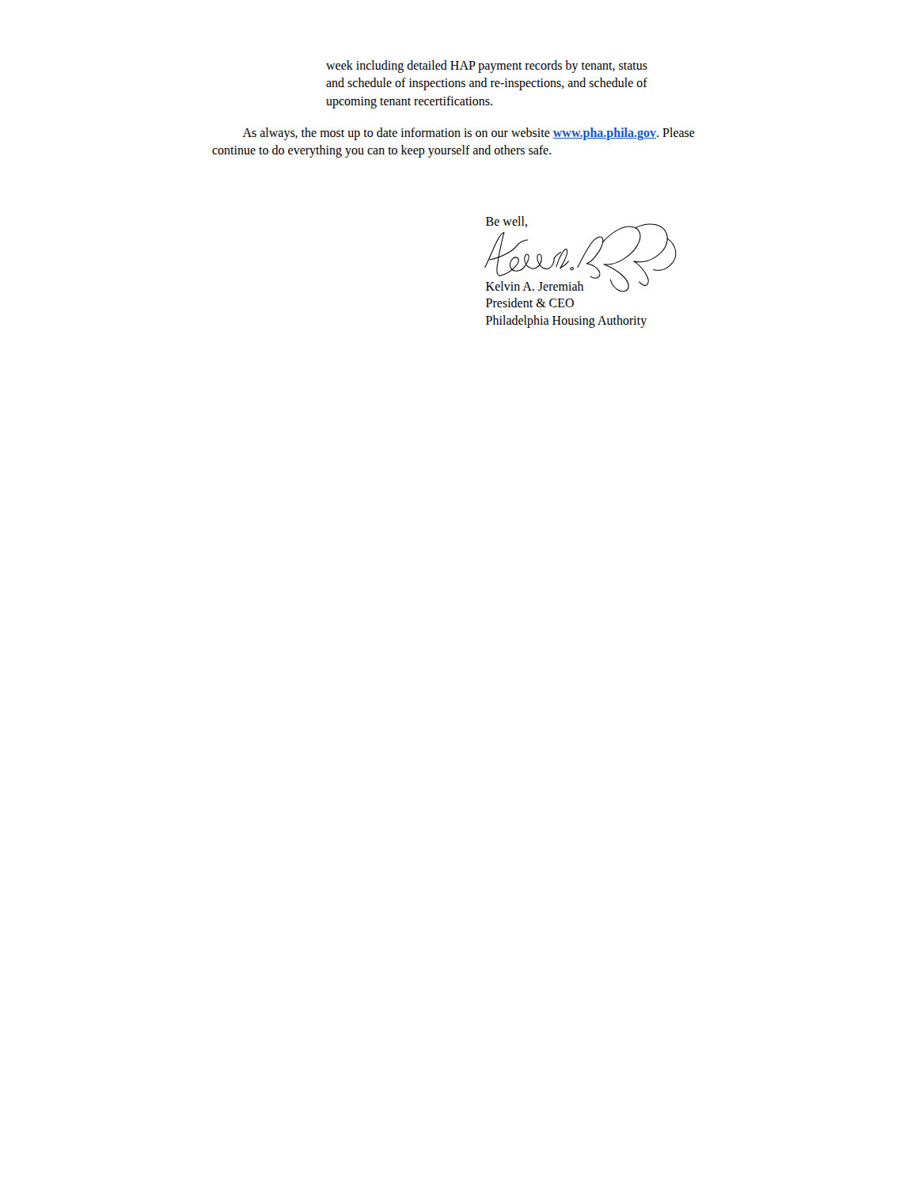week including detailed HAP payment records by tenant, status and schedule of inspections and re-inspections, and schedule of upcoming tenant recertifications.
As always, the most up to date information is on our website www.pha.phila.gov. Please continue to do everything you can to keep yourself and others safe.
Be well,
Kelvin A. Jeremiah
President & CEO
Philadelphia Housing Authority